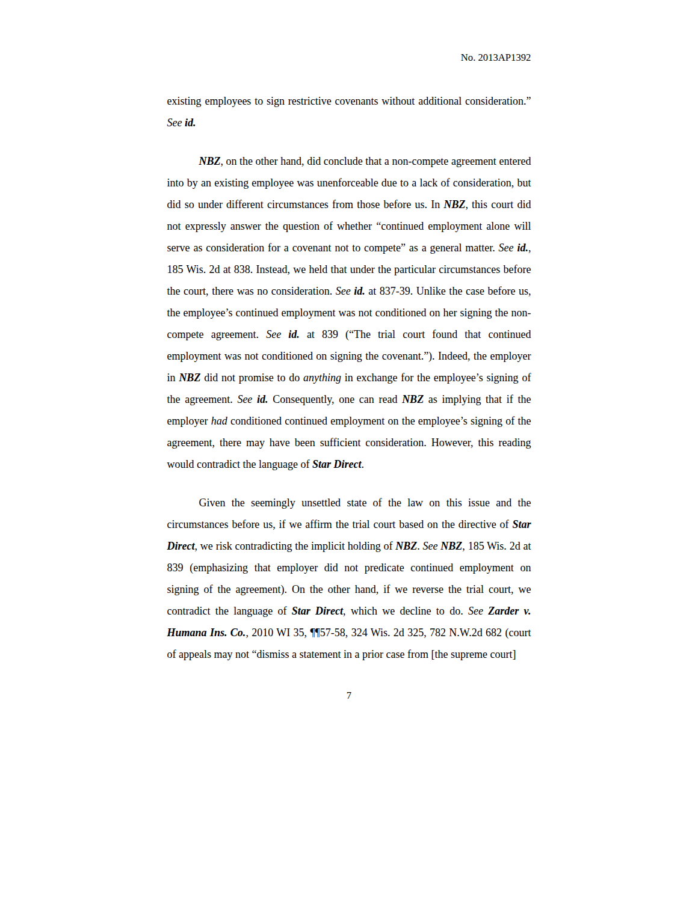No. 2013AP1392
existing employees to sign restrictive covenants without additional consideration.” See id.
NBZ, on the other hand, did conclude that a non-compete agreement entered into by an existing employee was unenforceable due to a lack of consideration, but did so under different circumstances from those before us. In NBZ, this court did not expressly answer the question of whether “continued employment alone will serve as consideration for a covenant not to compete” as a general matter. See id., 185 Wis. 2d at 838. Instead, we held that under the particular circumstances before the court, there was no consideration. See id. at 837-39. Unlike the case before us, the employee’s continued employment was not conditioned on her signing the non-compete agreement. See id. at 839 (“The trial court found that continued employment was not conditioned on signing the covenant.”). Indeed, the employer in NBZ did not promise to do anything in exchange for the employee’s signing of the agreement. See id. Consequently, one can read NBZ as implying that if the employer had conditioned continued employment on the employee’s signing of the agreement, there may have been sufficient consideration. However, this reading would contradict the language of Star Direct.
Given the seemingly unsettled state of the law on this issue and the circumstances before us, if we affirm the trial court based on the directive of Star Direct, we risk contradicting the implicit holding of NBZ. See NBZ, 185 Wis. 2d at 839 (emphasizing that employer did not predicate continued employment on signing of the agreement). On the other hand, if we reverse the trial court, we contradict the language of Star Direct, which we decline to do. See Zarder v. Humana Ins. Co., 2010 WI 35, ¶¶57-58, 324 Wis. 2d 325, 782 N.W.2d 682 (court of appeals may not “dismiss a statement in a prior case from [the supreme court]
7